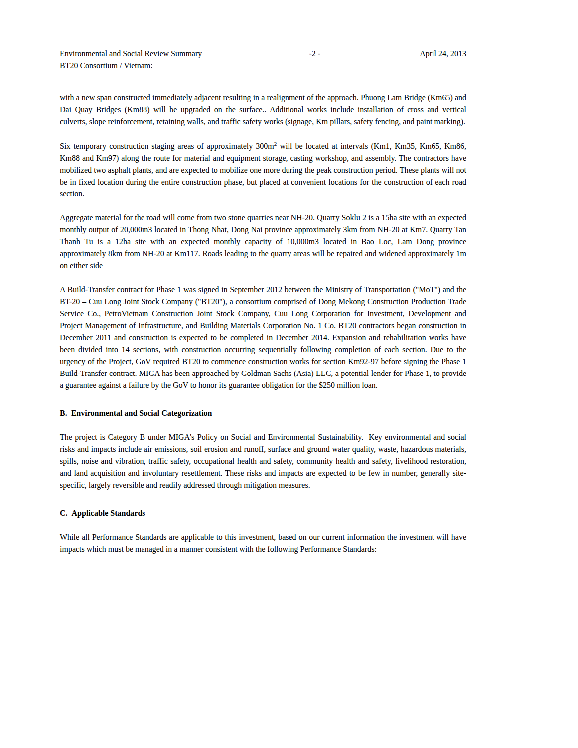Environmental and Social Review Summary
-2 -
April 24, 2013
BT20 Consortium / Vietnam:
with a new span constructed immediately adjacent resulting in a realignment of the approach. Phuong Lam Bridge (Km65) and Dai Quay Bridges (Km88) will be upgraded on the surface.. Additional works include installation of cross and vertical culverts, slope reinforcement, retaining walls, and traffic safety works (signage, Km pillars, safety fencing, and paint marking).
Six temporary construction staging areas of approximately 300m2 will be located at intervals (Km1, Km35, Km65, Km86, Km88 and Km97) along the route for material and equipment storage, casting workshop, and assembly. The contractors have mobilized two asphalt plants, and are expected to mobilize one more during the peak construction period. These plants will not be in fixed location during the entire construction phase, but placed at convenient locations for the construction of each road section.
Aggregate material for the road will come from two stone quarries near NH-20. Quarry Soklu 2 is a 15ha site with an expected monthly output of 20,000m3 located in Thong Nhat, Dong Nai province approximately 3km from NH-20 at Km7. Quarry Tan Thanh Tu is a 12ha site with an expected monthly capacity of 10,000m3 located in Bao Loc, Lam Dong province approximately 8km from NH-20 at Km117. Roads leading to the quarry areas will be repaired and widened approximately 1m on either side
A Build-Transfer contract for Phase 1 was signed in September 2012 between the Ministry of Transportation ("MoT") and the BT-20 – Cuu Long Joint Stock Company ("BT20"), a consortium comprised of Dong Mekong Construction Production Trade Service Co., PetroVietnam Construction Joint Stock Company, Cuu Long Corporation for Investment, Development and Project Management of Infrastructure, and Building Materials Corporation No. 1 Co. BT20 contractors began construction in December 2011 and construction is expected to be completed in December 2014. Expansion and rehabilitation works have been divided into 14 sections, with construction occurring sequentially following completion of each section. Due to the urgency of the Project, GoV required BT20 to commence construction works for section Km92-97 before signing the Phase 1 Build-Transfer contract. MIGA has been approached by Goldman Sachs (Asia) LLC, a potential lender for Phase 1, to provide a guarantee against a failure by the GoV to honor its guarantee obligation for the $250 million loan.
B. Environmental and Social Categorization
The project is Category B under MIGA's Policy on Social and Environmental Sustainability. Key environmental and social risks and impacts include air emissions, soil erosion and runoff, surface and ground water quality, waste, hazardous materials, spills, noise and vibration, traffic safety, occupational health and safety, community health and safety, livelihood restoration, and land acquisition and involuntary resettlement. These risks and impacts are expected to be few in number, generally site-specific, largely reversible and readily addressed through mitigation measures.
C. Applicable Standards
While all Performance Standards are applicable to this investment, based on our current information the investment will have impacts which must be managed in a manner consistent with the following Performance Standards: